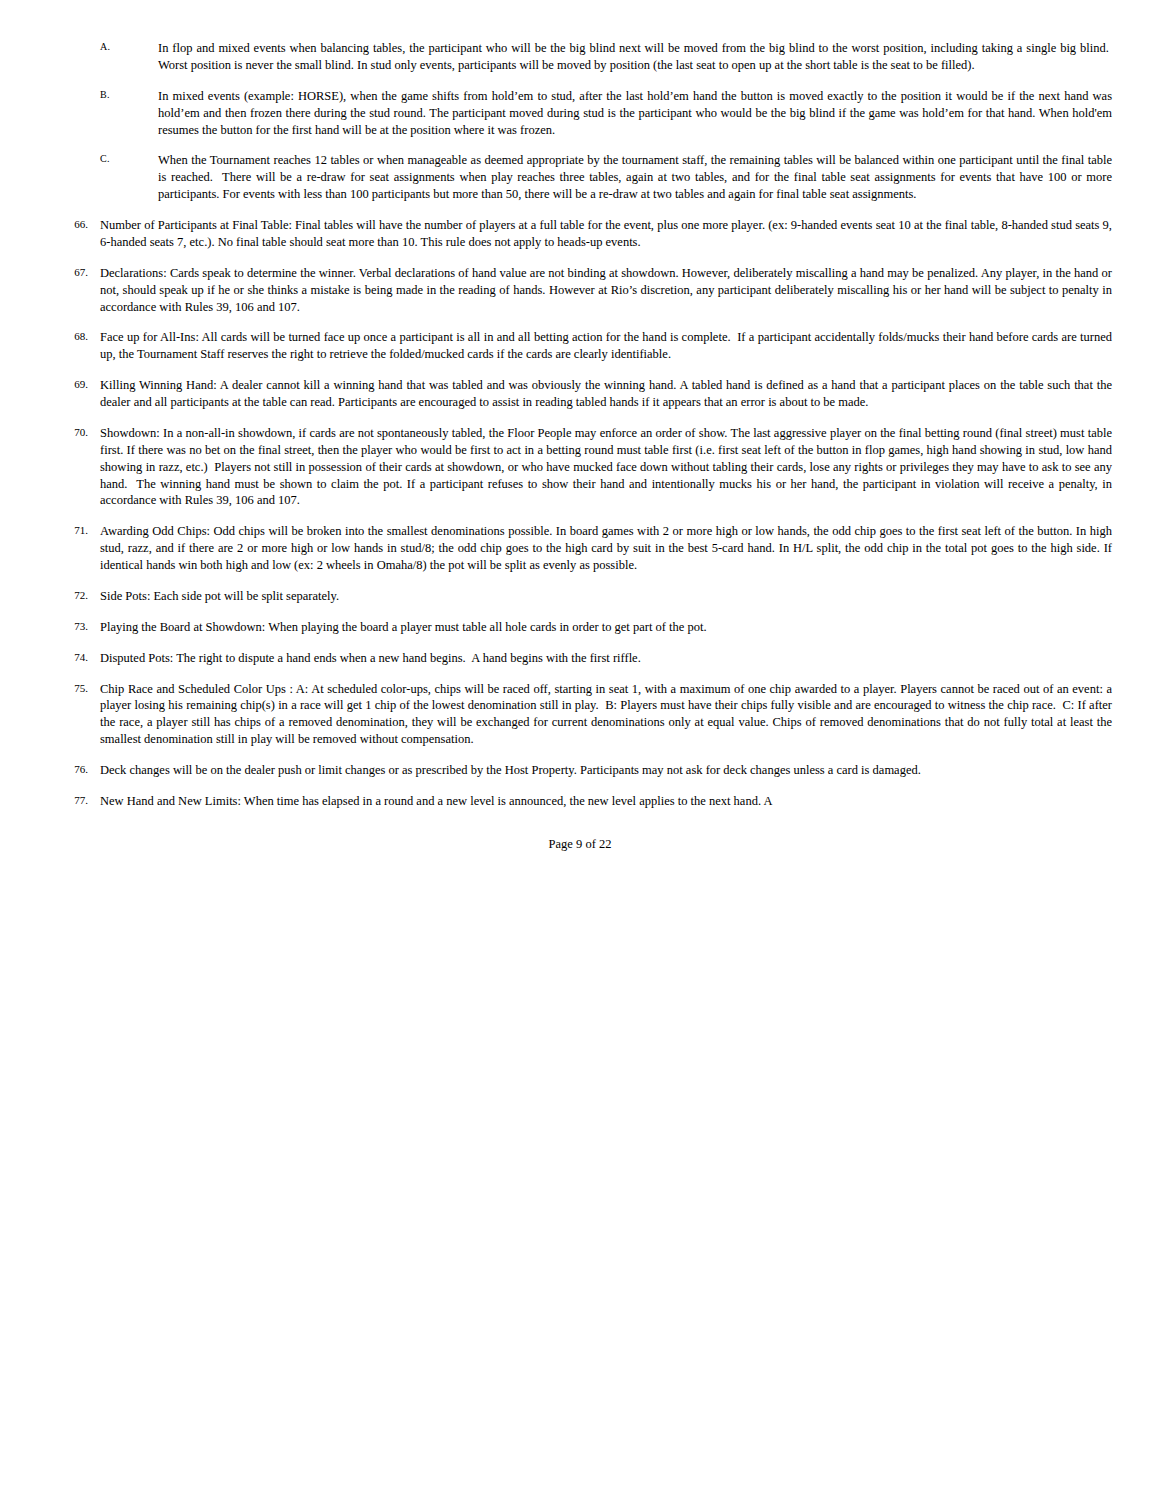A. In flop and mixed events when balancing tables, the participant who will be the big blind next will be moved from the big blind to the worst position, including taking a single big blind. Worst position is never the small blind. In stud only events, participants will be moved by position (the last seat to open up at the short table is the seat to be filled).
B. In mixed events (example: HORSE), when the game shifts from hold’em to stud, after the last hold’em hand the button is moved exactly to the position it would be if the next hand was hold’em and then frozen there during the stud round. The participant moved during stud is the participant who would be the big blind if the game was hold’em for that hand. When hold'em resumes the button for the first hand will be at the position where it was frozen.
C. When the Tournament reaches 12 tables or when manageable as deemed appropriate by the tournament staff, the remaining tables will be balanced within one participant until the final table is reached. There will be a re-draw for seat assignments when play reaches three tables, again at two tables, and for the final table seat assignments for events that have 100 or more participants. For events with less than 100 participants but more than 50, there will be a re-draw at two tables and again for final table seat assignments.
66. Number of Participants at Final Table: Final tables will have the number of players at a full table for the event, plus one more player. (ex: 9-handed events seat 10 at the final table, 8-handed stud seats 9, 6-handed seats 7, etc.). No final table should seat more than 10. This rule does not apply to heads-up events.
67. Declarations: Cards speak to determine the winner. Verbal declarations of hand value are not binding at showdown. However, deliberately miscalling a hand may be penalized. Any player, in the hand or not, should speak up if he or she thinks a mistake is being made in the reading of hands. However at Rio’s discretion, any participant deliberately miscalling his or her hand will be subject to penalty in accordance with Rules 39, 106 and 107.
68. Face up for All-Ins: All cards will be turned face up once a participant is all in and all betting action for the hand is complete. If a participant accidentally folds/mucks their hand before cards are turned up, the Tournament Staff reserves the right to retrieve the folded/mucked cards if the cards are clearly identifiable.
69. Killing Winning Hand: A dealer cannot kill a winning hand that was tabled and was obviously the winning hand. A tabled hand is defined as a hand that a participant places on the table such that the dealer and all participants at the table can read. Participants are encouraged to assist in reading tabled hands if it appears that an error is about to be made.
70. Showdown: In a non-all-in showdown, if cards are not spontaneously tabled, the Floor People may enforce an order of show. The last aggressive player on the final betting round (final street) must table first. If there was no bet on the final street, then the player who would be first to act in a betting round must table first (i.e. first seat left of the button in flop games, high hand showing in stud, low hand showing in razz, etc.) Players not still in possession of their cards at showdown, or who have mucked face down without tabling their cards, lose any rights or privileges they may have to ask to see any hand. The winning hand must be shown to claim the pot. If a participant refuses to show their hand and intentionally mucks his or her hand, the participant in violation will receive a penalty, in accordance with Rules 39, 106 and 107.
71. Awarding Odd Chips: Odd chips will be broken into the smallest denominations possible. In board games with 2 or more high or low hands, the odd chip goes to the first seat left of the button. In high stud, razz, and if there are 2 or more high or low hands in stud/8; the odd chip goes to the high card by suit in the best 5-card hand. In H/L split, the odd chip in the total pot goes to the high side. If identical hands win both high and low (ex: 2 wheels in Omaha/8) the pot will be split as evenly as possible.
72. Side Pots: Each side pot will be split separately.
73. Playing the Board at Showdown: When playing the board a player must table all hole cards in order to get part of the pot.
74. Disputed Pots: The right to dispute a hand ends when a new hand begins. A hand begins with the first riffle.
75. Chip Race and Scheduled Color Ups : A: At scheduled color-ups, chips will be raced off, starting in seat 1, with a maximum of one chip awarded to a player. Players cannot be raced out of an event: a player losing his remaining chip(s) in a race will get 1 chip of the lowest denomination still in play. B: Players must have their chips fully visible and are encouraged to witness the chip race. C: If after the race, a player still has chips of a removed denomination, they will be exchanged for current denominations only at equal value. Chips of removed denominations that do not fully total at least the smallest denomination still in play will be removed without compensation.
76. Deck changes will be on the dealer push or limit changes or as prescribed by the Host Property. Participants may not ask for deck changes unless a card is damaged.
77. New Hand and New Limits: When time has elapsed in a round and a new level is announced, the new level applies to the next hand. A
Page 9 of 22